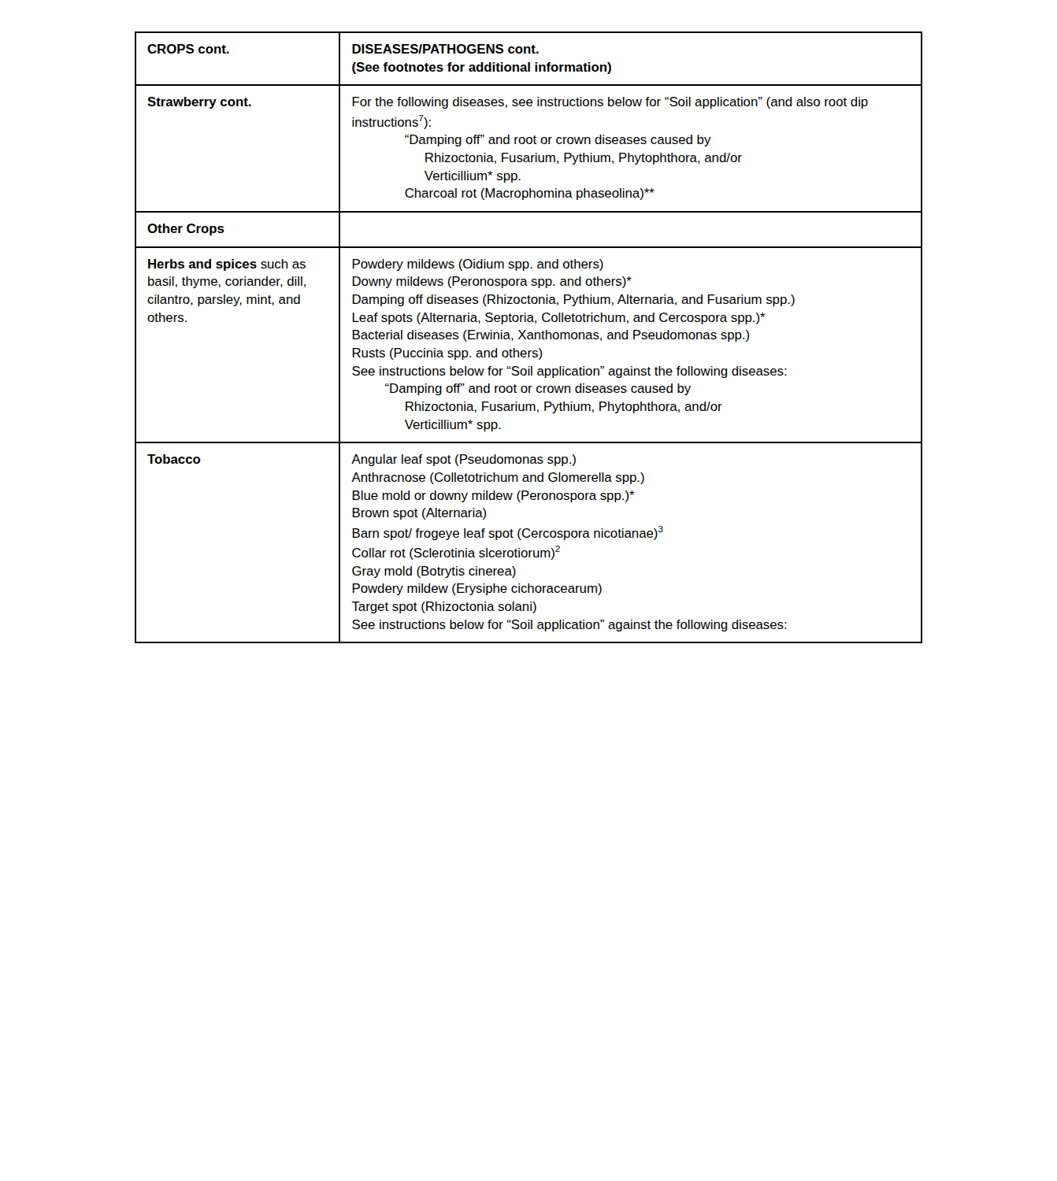| CROPS cont. | DISEASES/PATHOGENS cont. (See footnotes for additional information) |
| --- | --- |
| Strawberry cont. | For the following diseases, see instructions below for “Soil application” (and also root dip instructions 7 ): “Damping off” and root or crown diseases caused by Rhizoctonia, Fusarium, Pythium, Phytophthora, and/or Verticillium* spp. Charcoal rot (Macrophomina phaseolina)** |
| Other Crops | |
| Herbs and spices such as basil, thyme, coriander, dill, cilantro, parsley, mint, and others. | Powdery mildews (Oidium spp. and others) Downy mildews (Peronospora spp. and others)* Damping off diseases (Rhizoctonia, Pythium, Alternaria, and Fusarium spp.) Leaf spots (Alternaria, Septoria, Colletotrichum, and Cercospora spp.)* Bacterial diseases (Erwinia, Xanthomonas, and Pseudomonas spp.) Rusts (Puccinia spp. and others) See instructions below for “Soil application” against the following diseases: “Damping off” and root or crown diseases caused by Rhizoctonia, Fusarium, Pythium, Phytophthora, and/or Verticillium* spp. |
| Tobacco | Angular leaf spot (Pseudomonas spp.) Anthracnose (Colletotrichum and Glomerella spp.) Blue mold or downy mildew (Peronospora spp.)* Brown spot (Alternaria) Barn spot/ frogeye leaf spot (Cercospora nicotianae) 3 Collar rot (Sclerotinia slcerotiorum) 2 Gray mold (Botrytis cinerea) Powdery mildew (Erysiphe cichoracearum) Target spot (Rhizoctonia solani) See instructions below for “Soil application” against the following diseases: |